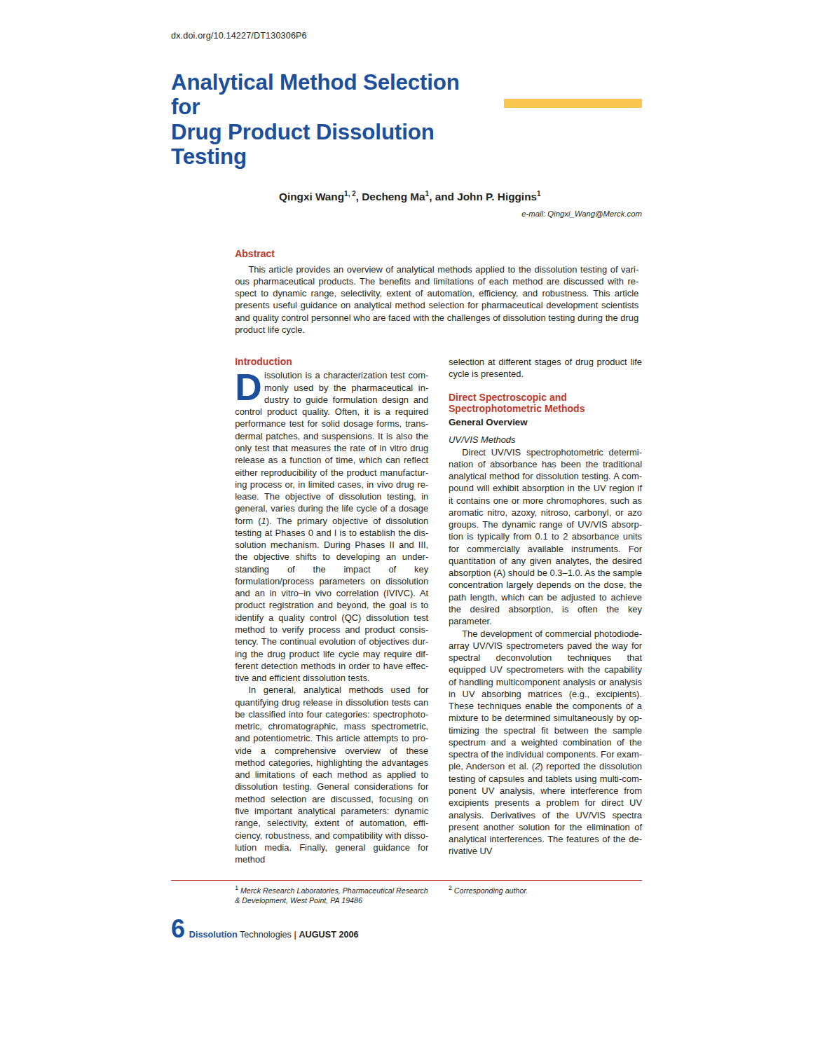dx.doi.org/10.14227/DT130306P6
Analytical Method Selection for
Drug Product Dissolution Testing
Qingxi Wang1, 2, Decheng Ma1, and John P. Higgins1
e-mail: Qingxi_Wang@Merck.com
Abstract
This article provides an overview of analytical methods applied to the dissolution testing of various pharmaceutical products. The benefits and limitations of each method are discussed with respect to dynamic range, selectivity, extent of automation, efficiency, and robustness. This article presents useful guidance on analytical method selection for pharmaceutical development scientists and quality control personnel who are faced with the challenges of dissolution testing during the drug product life cycle.
Introduction
Dissolution is a characterization test commonly used by the pharmaceutical industry to guide formulation design and control product quality. Often, it is a required performance test for solid dosage forms, transdermal patches, and suspensions. It is also the only test that measures the rate of in vitro drug release as a function of time, which can reflect either reproducibility of the product manufacturing process or, in limited cases, in vivo drug release. The objective of dissolution testing, in general, varies during the life cycle of a dosage form (1). The primary objective of dissolution testing at Phases 0 and I is to establish the dissolution mechanism. During Phases II and III, the objective shifts to developing an understanding of the impact of key formulation/process parameters on dissolution and an in vitro–in vivo correlation (IVIVC). At product registration and beyond, the goal is to identify a quality control (QC) dissolution test method to verify process and product consistency. The continual evolution of objectives during the drug product life cycle may require different detection methods in order to have effective and efficient dissolution tests.
In general, analytical methods used for quantifying drug release in dissolution tests can be classified into four categories: spectrophotometric, chromatographic, mass spectrometric, and potentiometric. This article attempts to provide a comprehensive overview of these method categories, highlighting the advantages and limitations of each method as applied to dissolution testing. General considerations for method selection are discussed, focusing on five important analytical parameters: dynamic range, selectivity, extent of automation, efficiency, robustness, and compatibility with dissolution media. Finally, general guidance for method
selection at different stages of drug product life cycle is presented.
Direct Spectroscopic and
Spectrophotometric Methods
General Overview
UV/VIS Methods
Direct UV/VIS spectrophotometric determination of absorbance has been the traditional analytical method for dissolution testing. A compound will exhibit absorption in the UV region if it contains one or more chromophores, such as aromatic nitro, azoxy, nitroso, carbonyl, or azo groups. The dynamic range of UV/VIS absorption is typically from 0.1 to 2 absorbance units for commercially available instruments. For quantitation of any given analytes, the desired absorption (A) should be 0.3–1.0. As the sample concentration largely depends on the dose, the path length, which can be adjusted to achieve the desired absorption, is often the key parameter.
The development of commercial photodiode-array UV/VIS spectrometers paved the way for spectral deconvolution techniques that equipped UV spectrometers with the capability of handling multicomponent analysis or analysis in UV absorbing matrices (e.g., excipients). These techniques enable the components of a mixture to be determined simultaneously by optimizing the spectral fit between the sample spectrum and a weighted combination of the spectra of the individual components. For example, Anderson et al. (2) reported the dissolution testing of capsules and tablets using multi-component UV analysis, where interference from excipients presents a problem for direct UV analysis. Derivatives of the UV/VIS spectra present another solution for the elimination of analytical interferences. The features of the derivative UV
1 Merck Research Laboratories, Pharmaceutical Research & Development, West Point, PA 19486
2 Corresponding author.
6 Dissolution Technologies | AUGUST 2006